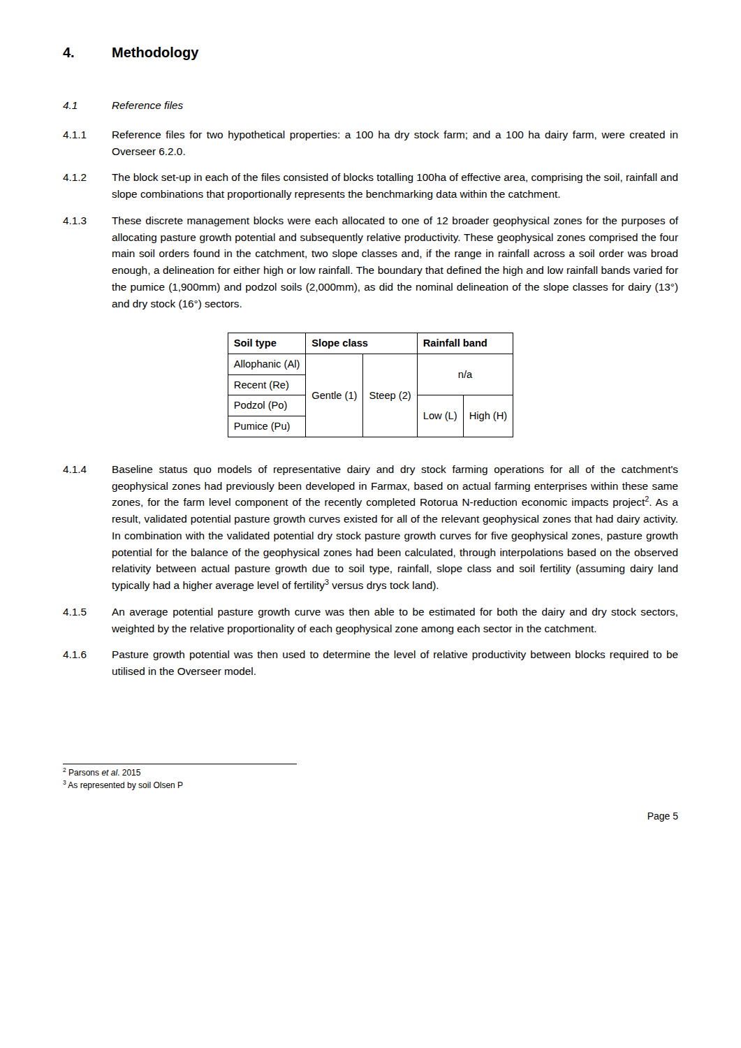4. Methodology
4.1 Reference files
4.1.1
Reference files for two hypothetical properties: a 100 ha dry stock farm; and a 100 ha dairy farm, were created in Overseer 6.2.0.
4.1.2
The block set-up in each of the files consisted of blocks totalling 100ha of effective area, comprising the soil, rainfall and slope combinations that proportionally represents the benchmarking data within the catchment.
4.1.3
These discrete management blocks were each allocated to one of 12 broader geophysical zones for the purposes of allocating pasture growth potential and subsequently relative productivity. These geophysical zones comprised the four main soil orders found in the catchment, two slope classes and, if the range in rainfall across a soil order was broad enough, a delineation for either high or low rainfall. The boundary that defined the high and low rainfall bands varied for the pumice (1,900mm) and podzol soils (2,000mm), as did the nominal delineation of the slope classes for dairy (13°) and dry stock (16°) sectors.
| Soil type | Slope class | Rainfall band |
| --- | --- | --- |
| Allophanic (Al) | Gentle (1) | Steep (2) | n/a |
| Recent (Re) |
| Podzol (Po) | Low (L) | High (H) |
| Pumice (Pu) |
4.1.4
Baseline status quo models of representative dairy and dry stock farming operations for all of the catchment's geophysical zones had previously been developed in Farmax, based on actual farming enterprises within these same zones, for the farm level component of the recently completed Rotorua N-reduction economic impacts project2. As a result, validated potential pasture growth curves existed for all of the relevant geophysical zones that had dairy activity. In combination with the validated potential dry stock pasture growth curves for five geophysical zones, pasture growth potential for the balance of the geophysical zones had been calculated, through interpolations based on the observed relativity between actual pasture growth due to soil type, rainfall, slope class and soil fertility (assuming dairy land typically had a higher average level of fertility3 versus drys tock land).
4.1.5
An average potential pasture growth curve was then able to be estimated for both the dairy and dry stock sectors, weighted by the relative proportionality of each geophysical zone among each sector in the catchment.
4.1.6
Pasture growth potential was then used to determine the level of relative productivity between blocks required to be utilised in the Overseer model.
2 Parsons et al. 2015
3 As represented by soil Olsen P
Page 5